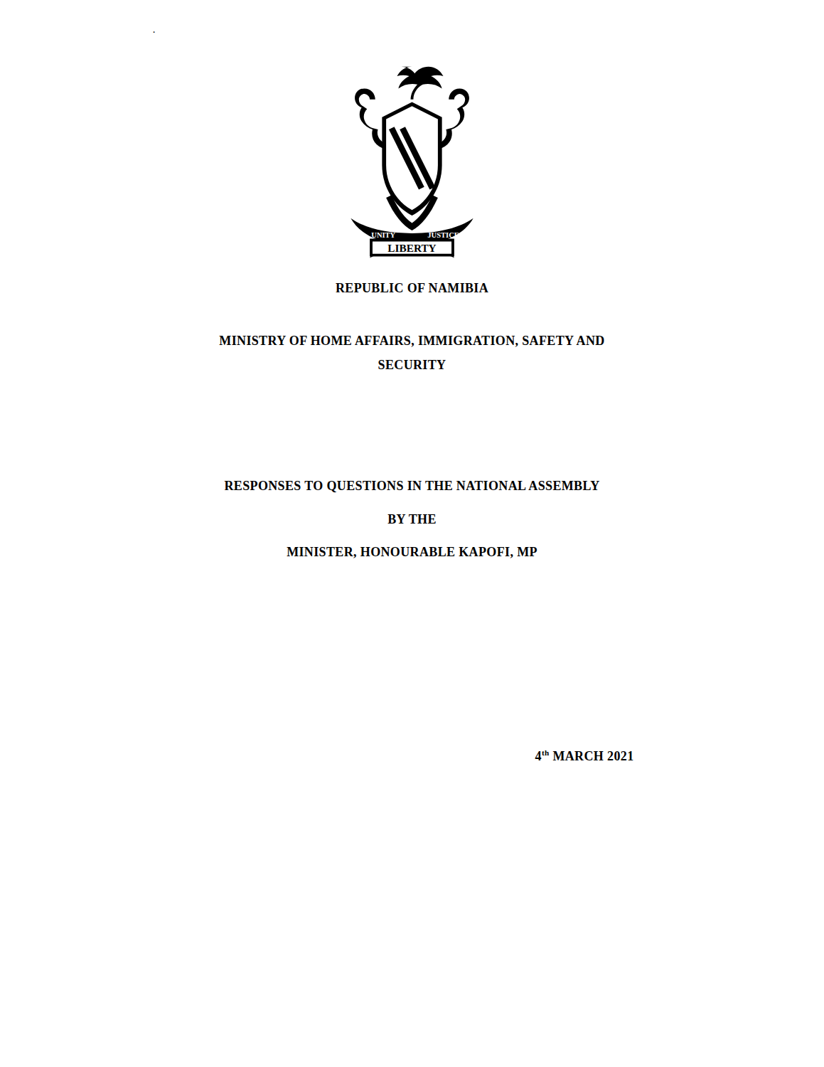.
REPUBLIC OF NAMIBIA
Ministry of Home Affairs, Immigration, Safety and Security
Responses to questions in the National Assembly
by the
Minister, Honourable Kapofi, MP
4th MARCH 2021